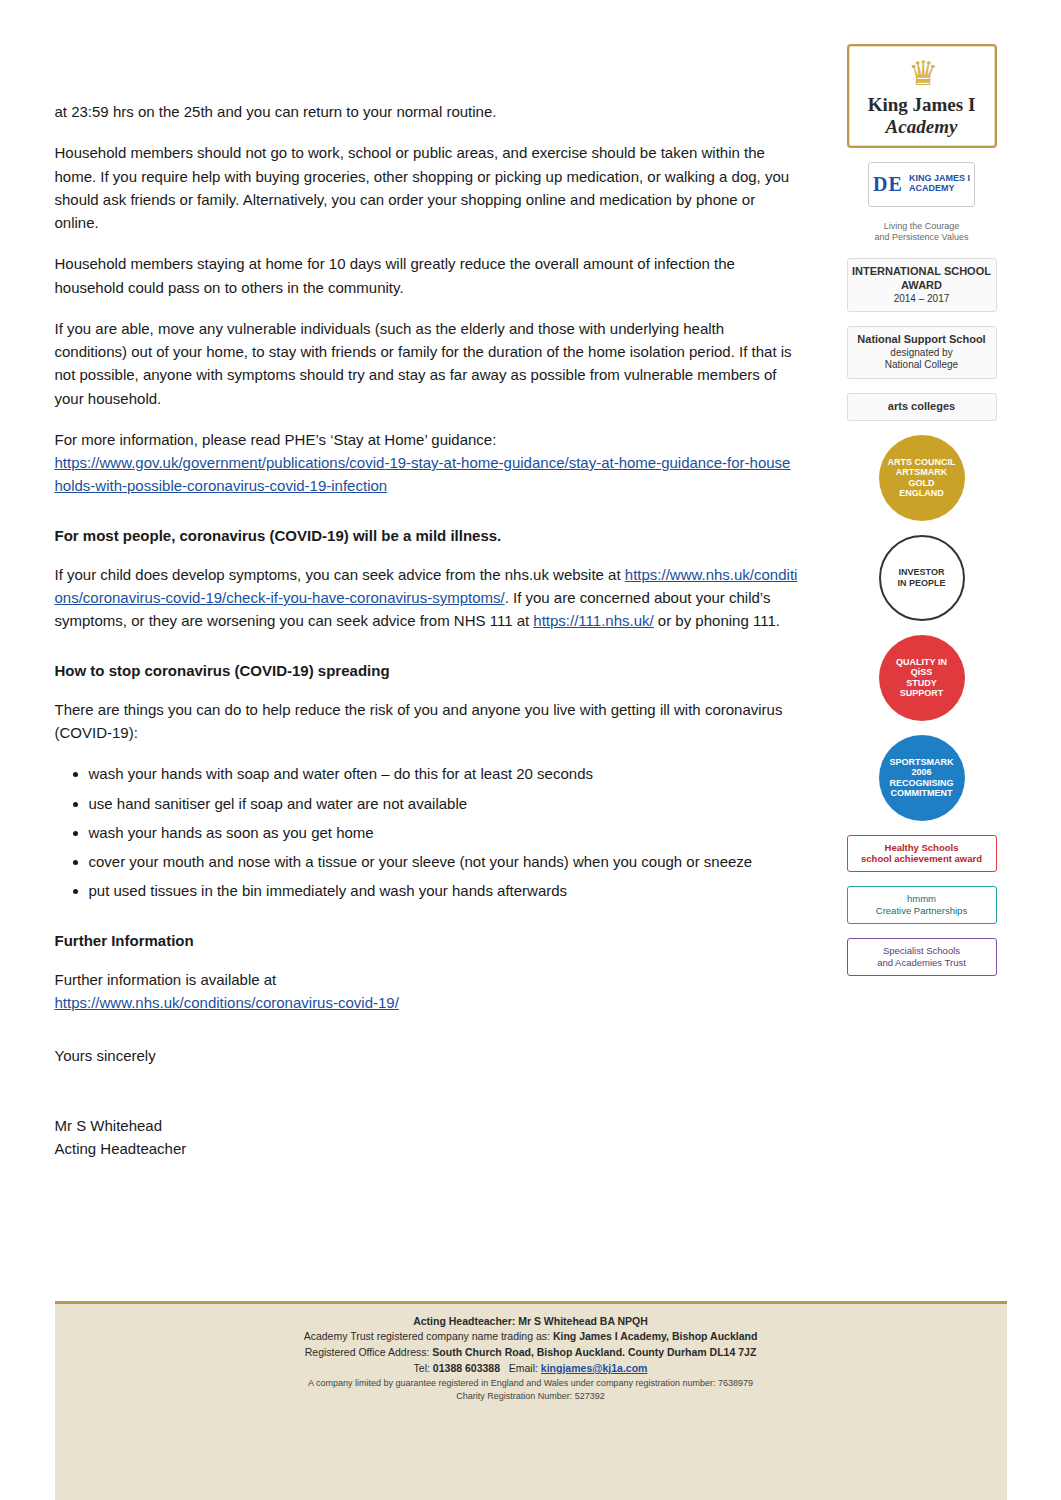at 23:59 hrs on the 25th and you can return to your normal routine.
Household members should not go to work, school or public areas, and exercise should be taken within the home. If you require help with buying groceries, other shopping or picking up medication, or walking a dog, you should ask friends or family. Alternatively, you can order your shopping online and medication by phone or online.
Household members staying at home for 10 days will greatly reduce the overall amount of infection the household could pass on to others in the community.
If you are able, move any vulnerable individuals (such as the elderly and those with underlying health conditions) out of your home, to stay with friends or family for the duration of the home isolation period. If that is not possible, anyone with symptoms should try and stay as far away as possible from vulnerable members of your household.
For more information, please read PHE’s ‘Stay at Home’ guidance:
https://www.gov.uk/government/publications/covid-19-stay-at-home-guidance/stay-at-home-guidance-for-households-with-possible-coronavirus-covid-19-infection
For most people, coronavirus (COVID-19) will be a mild illness.
If your child does develop symptoms, you can seek advice from the nhs.uk website at https://www.nhs.uk/conditions/coronavirus-covid-19/check-if-you-have-coronavirus-symptoms/. If you are concerned about your child’s symptoms, or they are worsening you can seek advice from NHS 111 at https://111.nhs.uk/ or by phoning 111.
How to stop coronavirus (COVID-19) spreading
There are things you can do to help reduce the risk of you and anyone you live with getting ill with coronavirus (COVID-19):
wash your hands with soap and water often – do this for at least 20 seconds
use hand sanitiser gel if soap and water are not available
wash your hands as soon as you get home
cover your mouth and nose with a tissue or your sleeve (not your hands) when you cough or sneeze
put used tissues in the bin immediately and wash your hands afterwards
Further Information
Further information is available at
https://www.nhs.uk/conditions/coronavirus-covid-19/
Yours sincerely
Mr S Whitehead Acting Headteacher
♛
King James IAcademy
DE KING JAMES I
ACADEMY
Living the Courage
and Persistence Values
INTERNATIONAL SCHOOL AWARD2014 – 2017
National Support Schooldesignated by
National College
arts colleges
ARTS COUNCIL
ARTSMARK
GOLD
ENGLAND
INVESTOR
IN PEOPLE
QUALITY IN
QiSS
STUDY SUPPORT
SPORTSMARK
2006
RECOGNISING COMMITMENT
Healthy Schools
school achievement award
hmmm
Creative Partnerships
Specialist Schools
and Academies Trust
Acting Headteacher: Mr S Whitehead BA NPQH
Academy Trust registered company name trading as: King James I Academy, Bishop Auckland
Registered Office Address: South Church Road, Bishop Auckland. County Durham DL14 7JZ
Tel: 01388 603388 Email: kingjames@kj1a.com
A company limited by guarantee registered in England and Wales under company registration number: 7638979
Charity Registration Number: 527392